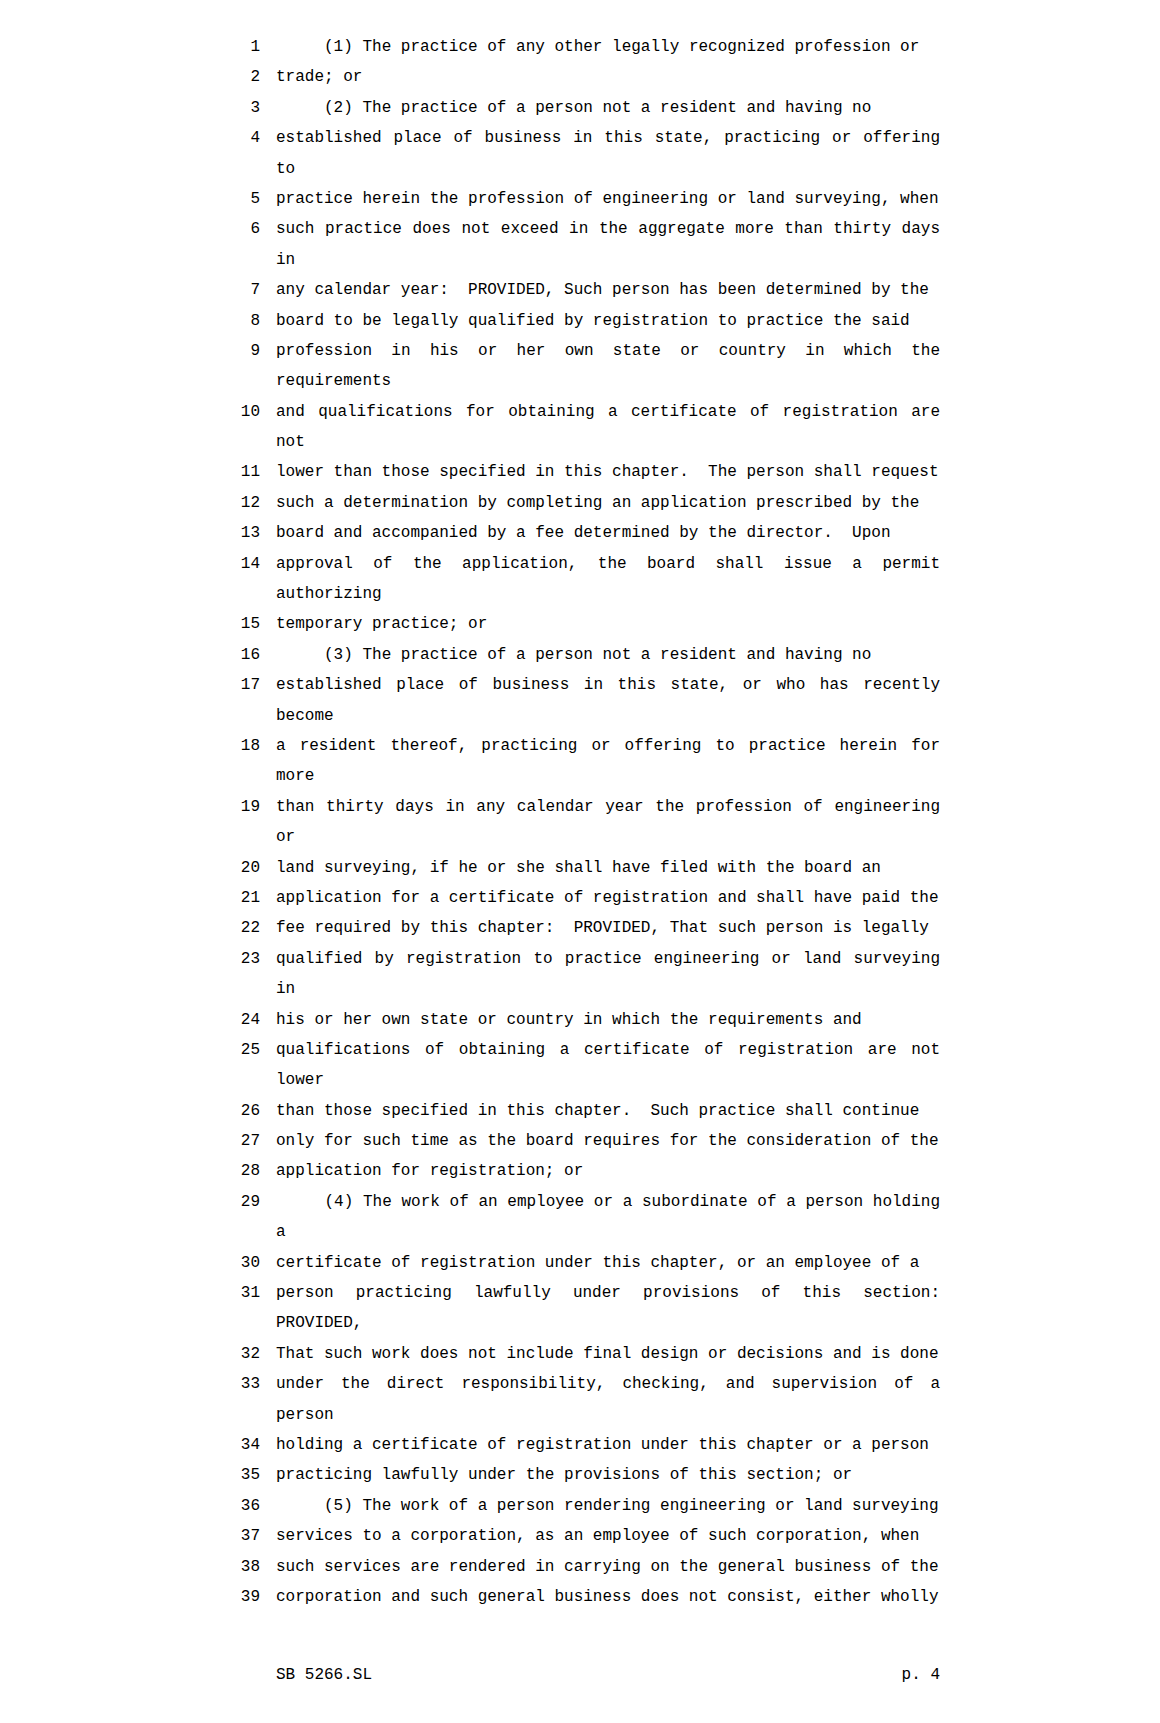(1) The practice of any other legally recognized profession or
trade; or
(2) The practice of a person not a resident and having no
established place of business in this state, practicing or offering to
practice herein the profession of engineering or land surveying, when
such practice does not exceed in the aggregate more than thirty days in
any calendar year: PROVIDED, Such person has been determined by the
board to be legally qualified by registration to practice the said
profession in his or her own state or country in which the requirements
and qualifications for obtaining a certificate of registration are not
lower than those specified in this chapter. The person shall request
such a determination by completing an application prescribed by the
board and accompanied by a fee determined by the director. Upon
approval of the application, the board shall issue a permit authorizing
temporary practice; or
(3) The practice of a person not a resident and having no
established place of business in this state, or who has recently become
a resident thereof, practicing or offering to practice herein for more
than thirty days in any calendar year the profession of engineering or
land surveying, if he or she shall have filed with the board an
application for a certificate of registration and shall have paid the
fee required by this chapter: PROVIDED, That such person is legally
qualified by registration to practice engineering or land surveying in
his or her own state or country in which the requirements and
qualifications of obtaining a certificate of registration are not lower
than those specified in this chapter. Such practice shall continue
only for such time as the board requires for the consideration of the
application for registration; or
(4) The work of an employee or a subordinate of a person holding a
certificate of registration under this chapter, or an employee of a
person practicing lawfully under provisions of this section: PROVIDED,
That such work does not include final design or decisions and is done
under the direct responsibility, checking, and supervision of a person
holding a certificate of registration under this chapter or a person
practicing lawfully under the provisions of this section; or
(5) The work of a person rendering engineering or land surveying
services to a corporation, as an employee of such corporation, when
such services are rendered in carrying on the general business of the
corporation and such general business does not consist, either wholly
SB 5266.SL p. 4